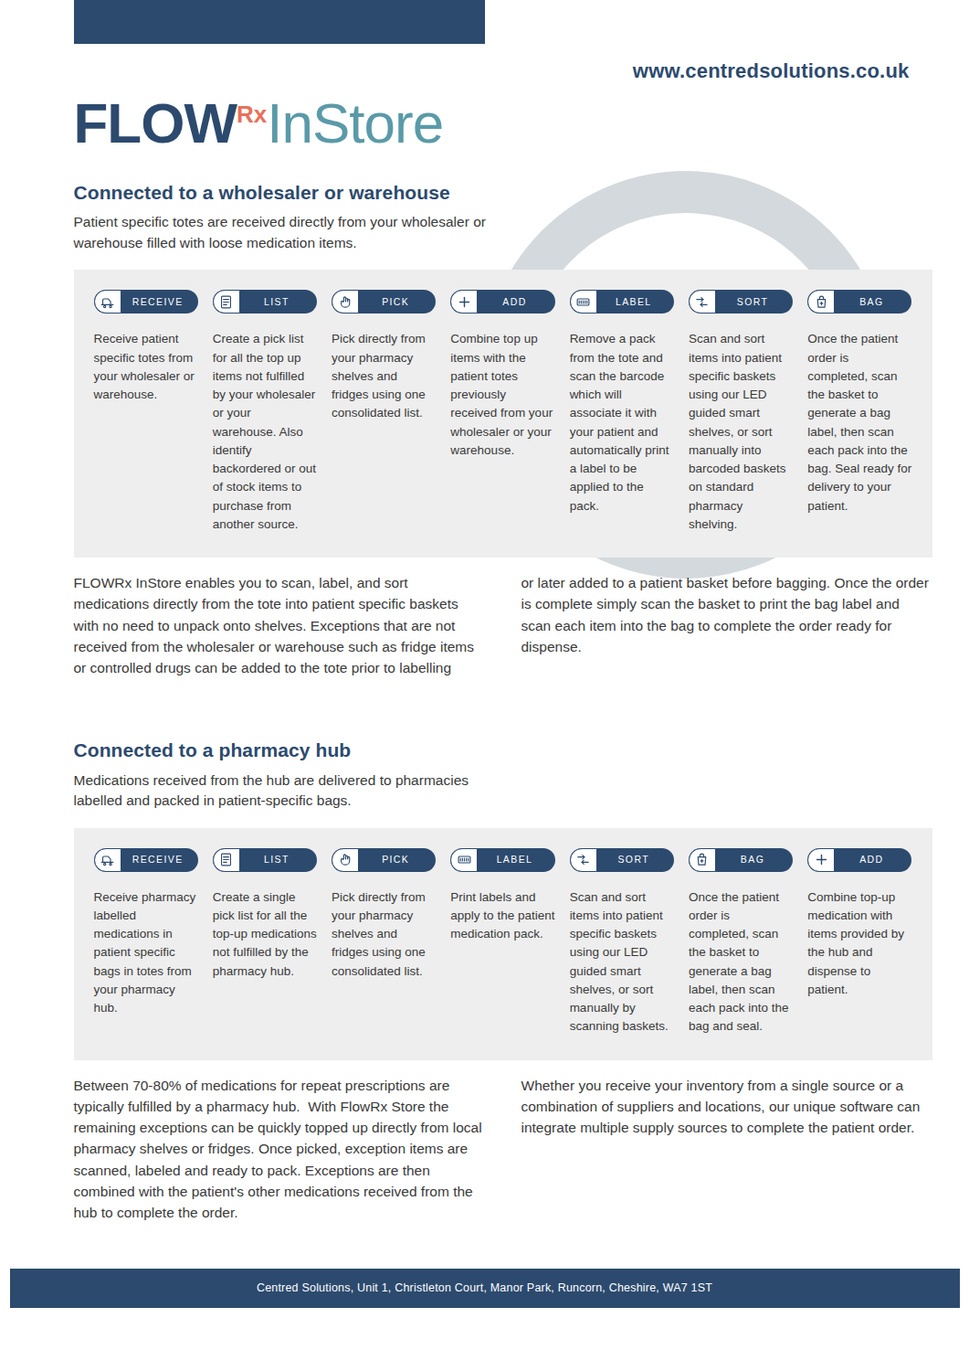www.centredsolutions.co.uk
FLOW Rx InStore
Connected to a wholesaler or warehouse
Patient specific totes are received directly from your wholesaler or warehouse filled with loose medication items.
RECEIVE
Receive patient specific totes from your wholesaler or warehouse.
LIST
Create a pick list for all the top up items not fulfilled by your wholesaler or your warehouse. Also identify backordered or out of stock items to purchase from another source.
PICK
Pick directly from your pharmacy shelves and fridges using one consolidated list.
ADD
Combine top up items with the patient totes previously received from your wholesaler or your warehouse.
LABEL
Remove a pack from the tote and scan the barcode which will associate it with your patient and automatically print a label to be applied to the pack.
SORT
Scan and sort items into patient specific baskets using our LED guided smart shelves, or sort manually into barcoded baskets on standard pharmacy shelving.
BAG
Once the patient order is completed, scan the basket to generate a bag label, then scan each pack into the bag. Seal ready for delivery to your patient.
FLOWRx InStore enables you to scan, label, and sort medications directly from the tote into patient specific baskets with no need to unpack onto shelves. Exceptions that are not received from the wholesaler or warehouse such as fridge items or controlled drugs can be added to the tote prior to labelling
or later added to a patient basket before bagging. Once the order is complete simply scan the basket to print the bag label and scan each item into the bag to complete the order ready for dispense.
Connected to a pharmacy hub
Medications received from the hub are delivered to pharmacies labelled and packed in patient-specific bags.
RECEIVE
Receive pharmacy labelled medications in patient specific bags in totes from your pharmacy hub.
LIST
Create a single pick list for all the top-up medications not fulfilled by the pharmacy hub.
PICK
Pick directly from your pharmacy shelves and fridges using one consolidated list.
LABEL
Print labels and apply to the patient medication pack.
SORT
Scan and sort items into patient specific baskets using our LED guided smart shelves, or sort manually by scanning baskets.
BAG
Once the patient order is completed, scan the basket to generate a bag label, then scan each pack into the bag and seal.
ADD
Combine top-up medication with items provided by the hub and dispense to patient.
Between 70-80% of medications for repeat prescriptions are typically fulfilled by a pharmacy hub. With FlowRx Store the remaining exceptions can be quickly topped up directly from local pharmacy shelves or fridges. Once picked, exception items are scanned, labeled and ready to pack. Exceptions are then combined with the patient's other medications received from the hub to complete the order.
Whether you receive your inventory from a single source or a combination of suppliers and locations, our unique software can integrate multiple supply sources to complete the patient order.
Centred Solutions, Unit 1, Christleton Court, Manor Park, Runcorn, Cheshire, WA7 1ST